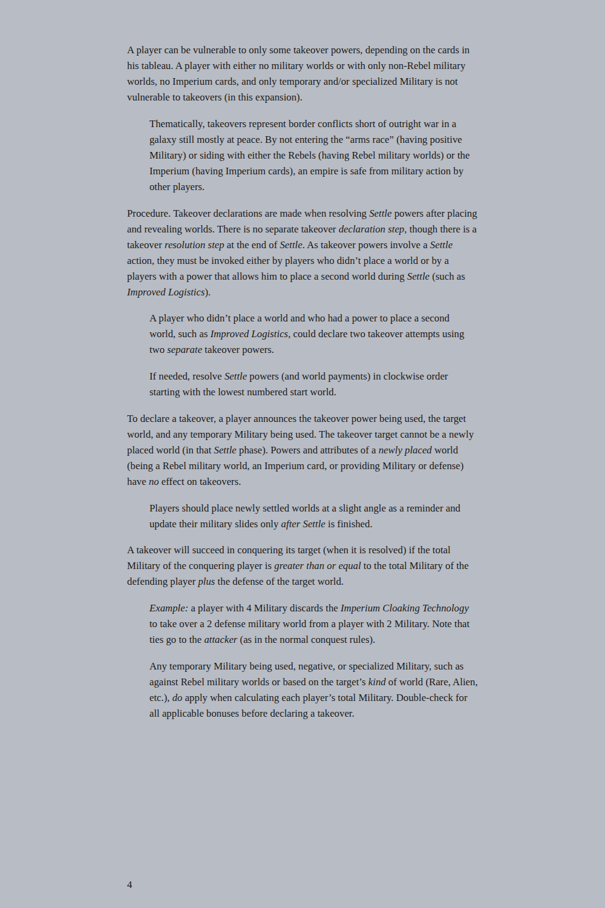A player can be vulnerable to only some takeover powers, depending on the cards in his tableau. A player with either no military worlds or with only non-Rebel military worlds, no Imperium cards, and only temporary and/or specialized Military is not vulnerable to takeovers (in this expansion).
Thematically, takeovers represent border conflicts short of outright war in a galaxy still mostly at peace. By not entering the “arms race” (having positive Military) or siding with either the Rebels (having Rebel military worlds) or the Imperium (having Imperium cards), an empire is safe from military action by other players.
Procedure. Takeover declarations are made when resolving Settle powers after placing and revealing worlds. There is no separate takeover declaration step, though there is a takeover resolution step at the end of Settle. As takeover powers involve a Settle action, they must be invoked either by players who didn’t place a world or by a players with a power that allows him to place a second world during Settle (such as Improved Logistics).
A player who didn’t place a world and who had a power to place a second world, such as Improved Logistics, could declare two takeover attempts using two separate takeover powers.
If needed, resolve Settle powers (and world payments) in clockwise order starting with the lowest numbered start world.
To declare a takeover, a player announces the takeover power being used, the target world, and any temporary Military being used. The takeover target cannot be a newly placed world (in that Settle phase). Powers and attributes of a newly placed world (being a Rebel military world, an Imperium card, or providing Military or defense) have no effect on takeovers.
Players should place newly settled worlds at a slight angle as a reminder and update their military slides only after Settle is finished.
A takeover will succeed in conquering its target (when it is resolved) if the total Military of the conquering player is greater than or equal to the total Military of the defending player plus the defense of the target world.
Example: a player with 4 Military discards the Imperium Cloaking Technology to take over a 2 defense military world from a player with 2 Military. Note that ties go to the attacker (as in the normal conquest rules).
Any temporary Military being used, negative, or specialized Military, such as against Rebel military worlds or based on the target’s kind of world (Rare, Alien, etc.), do apply when calculating each player’s total Military. Double-check for all applicable bonuses before declaring a takeover.
4